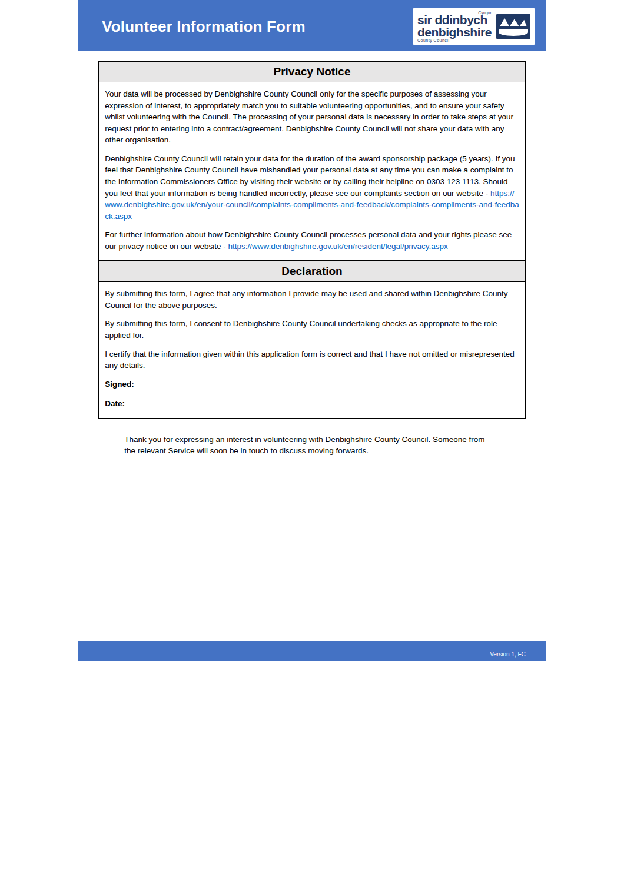Volunteer Information Form
Cyngor sir ddinbych denbighshire County Council
| Privacy Notice |
| --- |
| Your data will be processed by Denbighshire County Council only for the specific purposes of assessing your expression of interest, to appropriately match you to suitable volunteering opportunities, and to ensure your safety whilst volunteering with the Council. The processing of your personal data is necessary in order to take steps at your request prior to entering into a contract/agreement. Denbighshire County Council will not share your data with any other organisation. Denbighshire County Council will retain your data for the duration of the award sponsorship package (5 years). If you feel that Denbighshire County Council have mishandled your personal data at any time you can make a complaint to the Information Commissioners Office by visiting their website or by calling their helpline on 0303 123 1113. Should you feel that your information is being handled incorrectly, please see our complaints section on our website - https://www.denbighshire.gov.uk/en/your-council/complaints-compliments-and-feedback/complaints-compliments-and-feedback.aspx For further information about how Denbighshire County Council processes personal data and your rights please see our privacy notice on our website - https://www.denbighshire.gov.uk/en/resident/legal/privacy.aspx |
| Declaration |
| --- |
| By submitting this form, I agree that any information I provide may be used and shared within Denbighshire County Council for the above purposes. By submitting this form, I consent to Denbighshire County Council undertaking checks as appropriate to the role applied for. I certify that the information given within this application form is correct and that I have not omitted or misrepresented any details. Signed: Date: |
Thank you for expressing an interest in volunteering with Denbighshire County Council. Someone from the relevant Service will soon be in touch to discuss moving forwards.
Version 1, FC